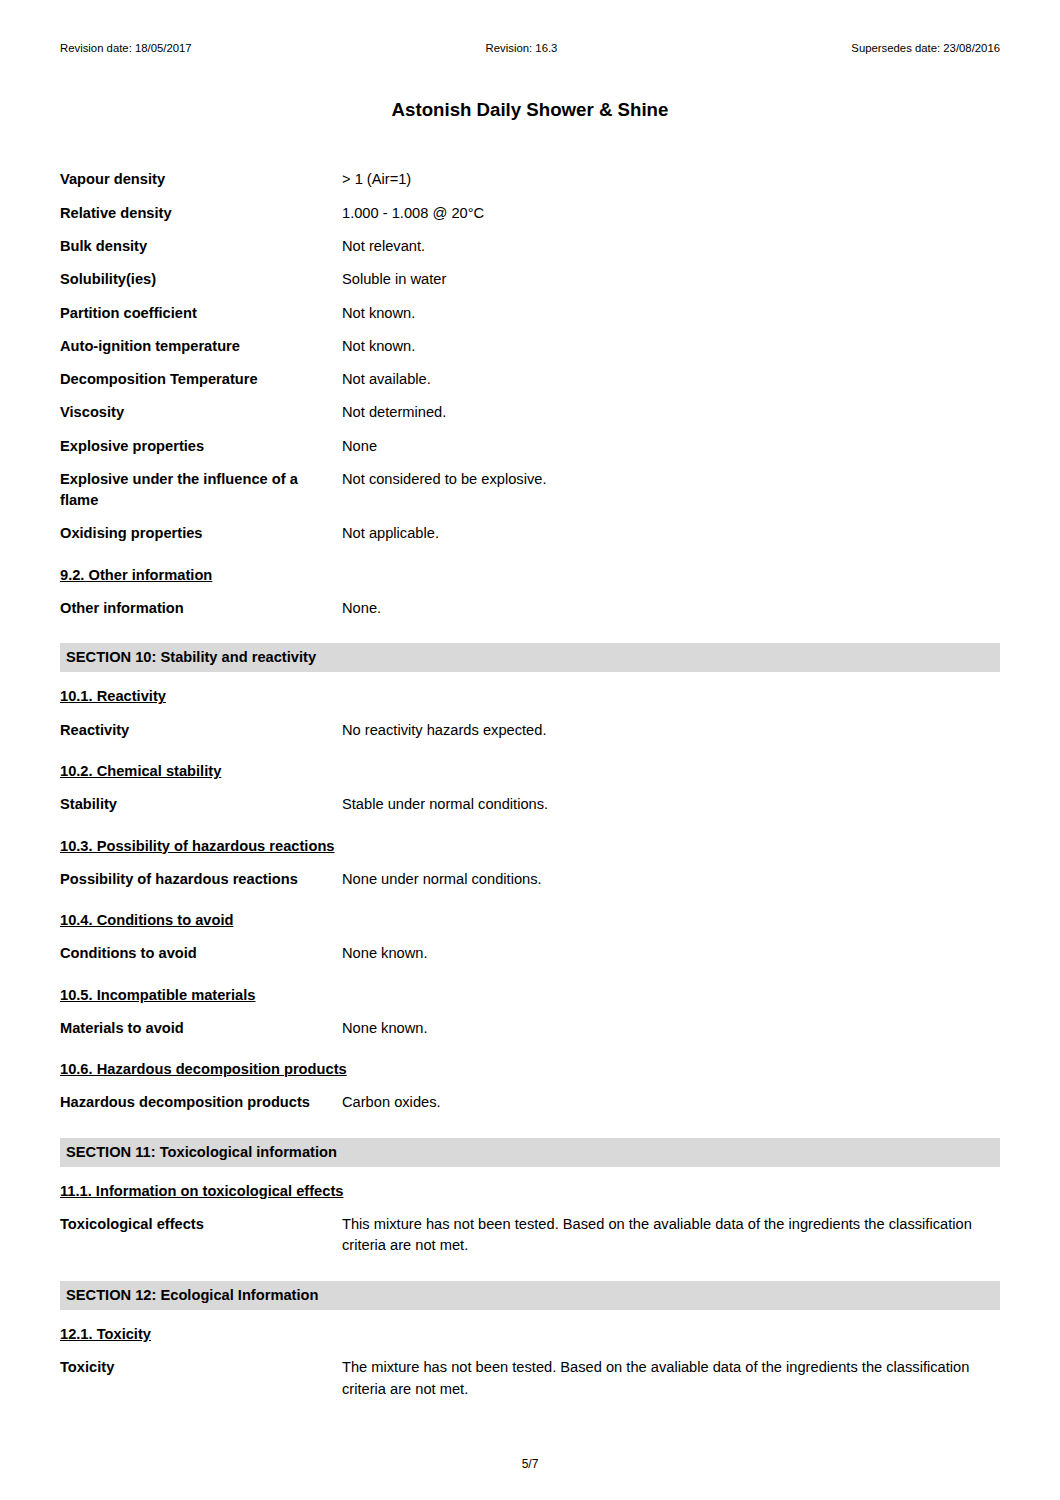Revision date: 18/05/2017 Revision: 16.3 Supersedes date: 23/08/2016
Astonish Daily Shower & Shine
| Vapour density | > 1 (Air=1) |
| Relative density | 1.000 - 1.008 @ 20°C |
| Bulk density | Not relevant. |
| Solubility(ies) | Soluble in water |
| Partition coefficient | Not known. |
| Auto-ignition temperature | Not known. |
| Decomposition Temperature | Not available. |
| Viscosity | Not determined. |
| Explosive properties | None |
| Explosive under the influence of a flame | Not considered to be explosive. |
| Oxidising properties | Not applicable. |
9.2. Other information
| Other information | None. |
SECTION 10: Stability and reactivity
10.1. Reactivity
| Reactivity | No reactivity hazards expected. |
10.2. Chemical stability
| Stability | Stable under normal conditions. |
10.3. Possibility of hazardous reactions
| Possibility of hazardous reactions | None under normal conditions. |
10.4. Conditions to avoid
| Conditions to avoid | None known. |
10.5. Incompatible materials
| Materials to avoid | None known. |
10.6. Hazardous decomposition products
| Hazardous decomposition products | Carbon oxides. |
SECTION 11: Toxicological information
11.1. Information on toxicological effects
| Toxicological effects | This mixture has not been tested. Based on the avaliable data of the ingredients the classification criteria are not met. |
SECTION 12: Ecological Information
12.1. Toxicity
| Toxicity | The mixture has not been tested. Based on the avaliable data of the ingredients the classification criteria are not met. |
5/7